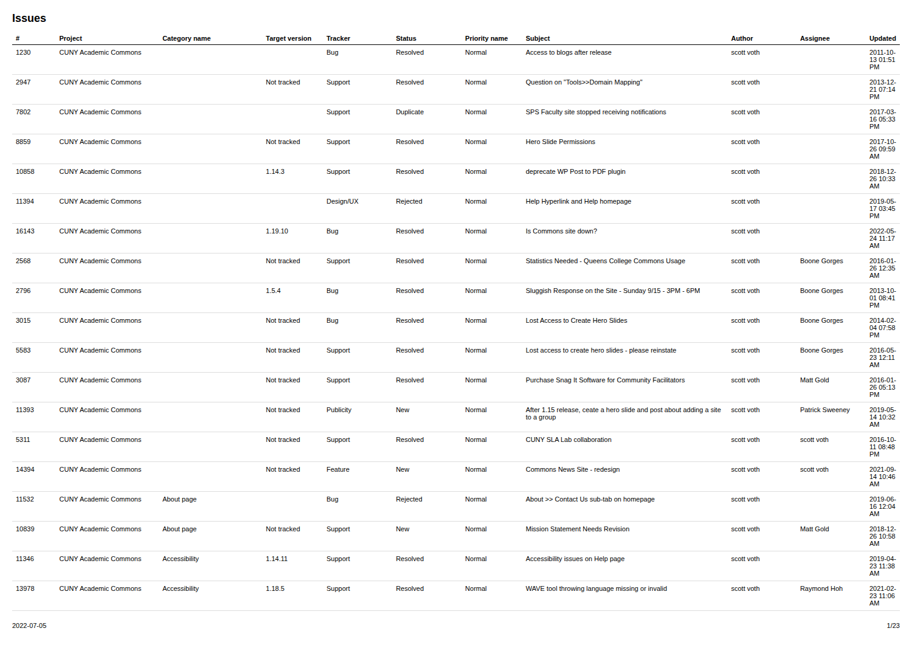Issues
| # | Project | Category name | Target version | Tracker | Status | Priority name | Subject | Author | Assignee | Updated |
| --- | --- | --- | --- | --- | --- | --- | --- | --- | --- | --- |
| 1230 | CUNY Academic Commons | | | Bug | Resolved | Normal | Access to blogs after release | scott voth | | 2011-10-13 01:51 PM |
| 2947 | CUNY Academic Commons | | Not tracked | Support | Resolved | Normal | Question on "Tools>>Domain Mapping" | scott voth | | 2013-12-21 07:14 PM |
| 7802 | CUNY Academic Commons | | | Support | Duplicate | Normal | SPS Faculty site stopped receiving notifications | scott voth | | 2017-03-16 05:33 PM |
| 8859 | CUNY Academic Commons | | Not tracked | Support | Resolved | Normal | Hero Slide Permissions | scott voth | | 2017-10-26 09:59 AM |
| 10858 | CUNY Academic Commons | | 1.14.3 | Support | Resolved | Normal | deprecate WP Post to PDF plugin | scott voth | | 2018-12-26 10:33 AM |
| 11394 | CUNY Academic Commons | | | Design/UX | Rejected | Normal | Help Hyperlink and Help homepage | scott voth | | 2019-05-17 03:45 PM |
| 16143 | CUNY Academic Commons | | 1.19.10 | Bug | Resolved | Normal | Is Commons site down? | scott voth | | 2022-05-24 11:17 AM |
| 2568 | CUNY Academic Commons | | Not tracked | Support | Resolved | Normal | Statistics Needed - Queens College Commons Usage | scott voth | Boone Gorges | 2016-01-26 12:35 AM |
| 2796 | CUNY Academic Commons | | 1.5.4 | Bug | Resolved | Normal | Sluggish Response on the Site - Sunday 9/15 - 3PM - 6PM | scott voth | Boone Gorges | 2013-10-01 08:41 PM |
| 3015 | CUNY Academic Commons | | Not tracked | Bug | Resolved | Normal | Lost Access to Create Hero Slides | scott voth | Boone Gorges | 2014-02-04 07:58 PM |
| 5583 | CUNY Academic Commons | | Not tracked | Support | Resolved | Normal | Lost access to create hero slides - please reinstate | scott voth | Boone Gorges | 2016-05-23 12:11 AM |
| 3087 | CUNY Academic Commons | | Not tracked | Support | Resolved | Normal | Purchase Snag It Software for Community Facilitators | scott voth | Matt Gold | 2016-01-26 05:13 PM |
| 11393 | CUNY Academic Commons | | Not tracked | Publicity | New | Normal | After 1.15 release, ceate a hero slide and post about adding a site to a group | scott voth | Patrick Sweeney | 2019-05-14 10:32 AM |
| 5311 | CUNY Academic Commons | | Not tracked | Support | Resolved | Normal | CUNY SLA Lab collaboration | scott voth | scott voth | 2016-10-11 08:48 PM |
| 14394 | CUNY Academic Commons | | Not tracked | Feature | New | Normal | Commons News Site - redesign | scott voth | scott voth | 2021-09-14 10:46 AM |
| 11532 | CUNY Academic Commons | About page | | Bug | Rejected | Normal | About >> Contact Us sub-tab on homepage | scott voth | | 2019-06-16 12:04 AM |
| 10839 | CUNY Academic Commons | About page | Not tracked | Support | New | Normal | Mission Statement Needs Revision | scott voth | Matt Gold | 2018-12-26 10:58 AM |
| 11346 | CUNY Academic Commons | Accessibility | 1.14.11 | Support | Resolved | Normal | Accessibility issues on Help page | scott voth | | 2019-04-23 11:38 AM |
| 13978 | CUNY Academic Commons | Accessibility | 1.18.5 | Support | Resolved | Normal | WAVE tool throwing language missing or invalid | scott voth | Raymond Hoh | 2021-02-23 11:06 AM |
2022-07-05 1/23